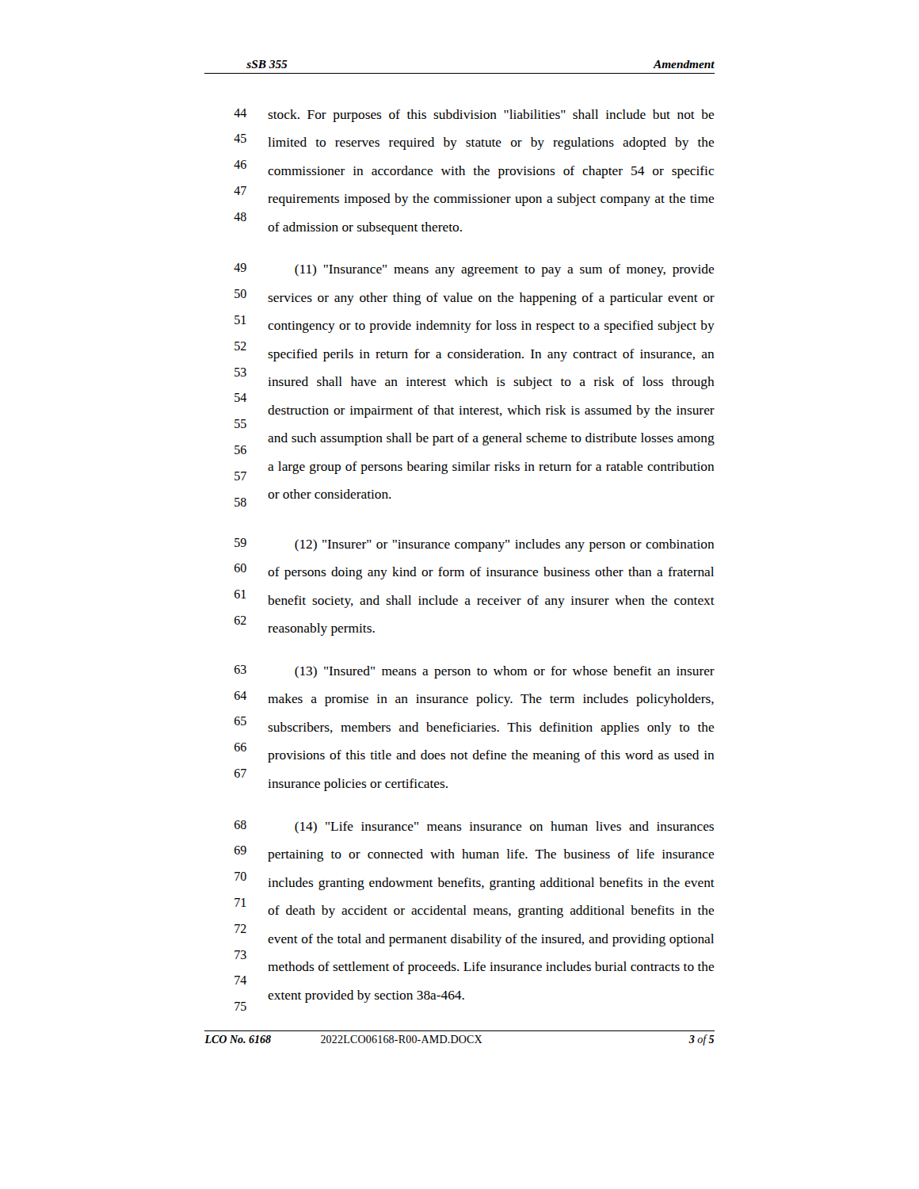sSB 355 Amendment
44 45 46 47 48
stock. For purposes of this subdivision "liabilities" shall include but not be limited to reserves required by statute or by regulations adopted by the commissioner in accordance with the provisions of chapter 54 or specific requirements imposed by the commissioner upon a subject company at the time of admission or subsequent thereto.
49 50 51 52 53 54 55 56 57 58
(11) "Insurance" means any agreement to pay a sum of money, provide services or any other thing of value on the happening of a particular event or contingency or to provide indemnity for loss in respect to a specified subject by specified perils in return for a consideration. In any contract of insurance, an insured shall have an interest which is subject to a risk of loss through destruction or impairment of that interest, which risk is assumed by the insurer and such assumption shall be part of a general scheme to distribute losses among a large group of persons bearing similar risks in return for a ratable contribution or other consideration.
59 60 61 62
(12) "Insurer" or "insurance company" includes any person or combination of persons doing any kind or form of insurance business other than a fraternal benefit society, and shall include a receiver of any insurer when the context reasonably permits.
63 64 65 66 67
(13) "Insured" means a person to whom or for whose benefit an insurer makes a promise in an insurance policy. The term includes policyholders, subscribers, members and beneficiaries. This definition applies only to the provisions of this title and does not define the meaning of this word as used in insurance policies or certificates.
68 69 70 71 72 73 74 75
(14) "Life insurance" means insurance on human lives and insurances pertaining to or connected with human life. The business of life insurance includes granting endowment benefits, granting additional benefits in the event of death by accident or accidental means, granting additional benefits in the event of the total and permanent disability of the insured, and providing optional methods of settlement of proceeds. Life insurance includes burial contracts to the extent provided by section 38a-464.
LCO No. 6168 2022LCO06168-R00-AMD.DOCX 3 of 5